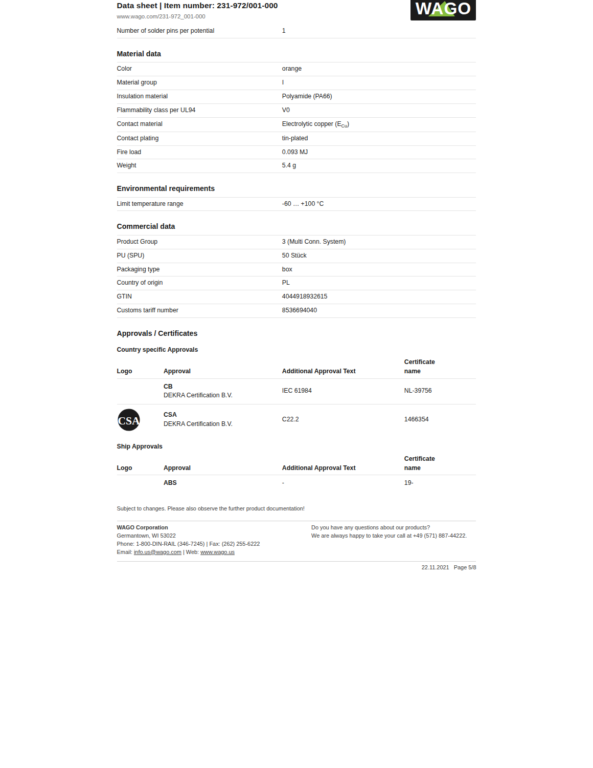WAGO
Data sheet | Item number: 231-972/001-000
www.wago.com/231-972_001-000
| Number of solder pins per potential | 1 |
Material data
| Color | orange |
| Material group | I |
| Insulation material | Polyamide (PA66) |
| Flammability class per UL94 | V0 |
| Contact material | Electrolytic copper (E Cu ) |
| Contact plating | tin-plated |
| Fire load | 0.093 MJ |
| Weight | 5.4 g |
Environmental requirements
| Limit temperature range | -60 … +100 °C |
Commercial data
| Product Group | 3 (Multi Conn. System) |
| PU (SPU) | 50 Stück |
| Packaging type | box |
| Country of origin | PL |
| GTIN | 4044918932615 |
| Customs tariff number | 8536694040 |
Approvals / Certificates
Country specific Approvals
| Logo | Approval | Additional Approval Text | Certificate name |
| --- | --- | --- | --- |
| | CB DEKRA Certification B.V. | IEC 61984 | NL-39756 |
| CSA | CSA DEKRA Certification B.V. | C22.2 | 1466354 |
Ship Approvals
| Logo | Approval | Additional Approval Text | Certificate name |
| --- | --- | --- | --- |
| | ABS | - | 19- |
Subject to changes. Please also observe the further product documentation!
WAGO Corporation
Germantown, WI 53022
Phone: 1-800-DIN-RAIL (346-7245) | Fax: (262) 255-6222
Email: info.us@wago.com | Web: www.wago.us
Do you have any questions about our products?
We are always happy to take your call at +49 (571) 887-44222.
22.11.2021 Page 5/8